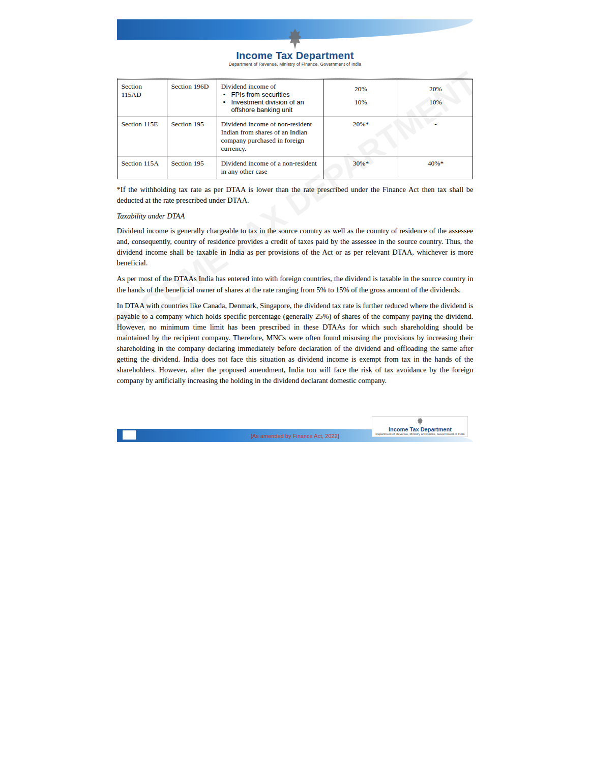INCOME TAX DEPARTMENT
Income Tax Department
Department of Revenue, Ministry of Finance, Government of India
| Section 115AD | Section 196D | Dividend income of FPIs from securities Investment division of an offshore banking unit | 20% 10% | 20% 10% |
| Section 115E | Section 195 | Dividend income of non-resident Indian from shares of an Indian company purchased in foreign currency. | 20%* | - |
| Section 115A | Section 195 | Dividend income of a non-resident in any other case | 30%* | 40%* |
*If the withholding tax rate as per DTAA is lower than the rate prescribed under the Finance Act then tax shall be deducted at the rate prescribed under DTAA.
Taxability under DTAA
Dividend income is generally chargeable to tax in the source country as well as the country of residence of the assessee and, consequently, country of residence provides a credit of taxes paid by the assessee in the source country. Thus, the dividend income shall be taxable in India as per provisions of the Act or as per relevant DTAA, whichever is more beneficial.
As per most of the DTAAs India has entered into with foreign countries, the dividend is taxable in the source country in the hands of the beneficial owner of shares at the rate ranging from 5% to 15% of the gross amount of the dividends.
In DTAA with countries like Canada, Denmark, Singapore, the dividend tax rate is further reduced where the dividend is payable to a company which holds specific percentage (generally 25%) of shares of the company paying the dividend. However, no minimum time limit has been prescribed in these DTAAs for which such shareholding should be maintained by the recipient company. Therefore, MNCs were often found misusing the provisions by increasing their shareholding in the company declaring immediately before declaration of the dividend and offloading the same after getting the dividend. India does not face this situation as dividend income is exempt from tax in the hands of the shareholders. However, after the proposed amendment, India too will face the risk of tax avoidance by the foreign company by artificially increasing the holding in the dividend declarant domestic company.
[As amended by Finance Act, 2022]
Income Tax Department
Department of Revenue, Ministry of Finance, Government of India